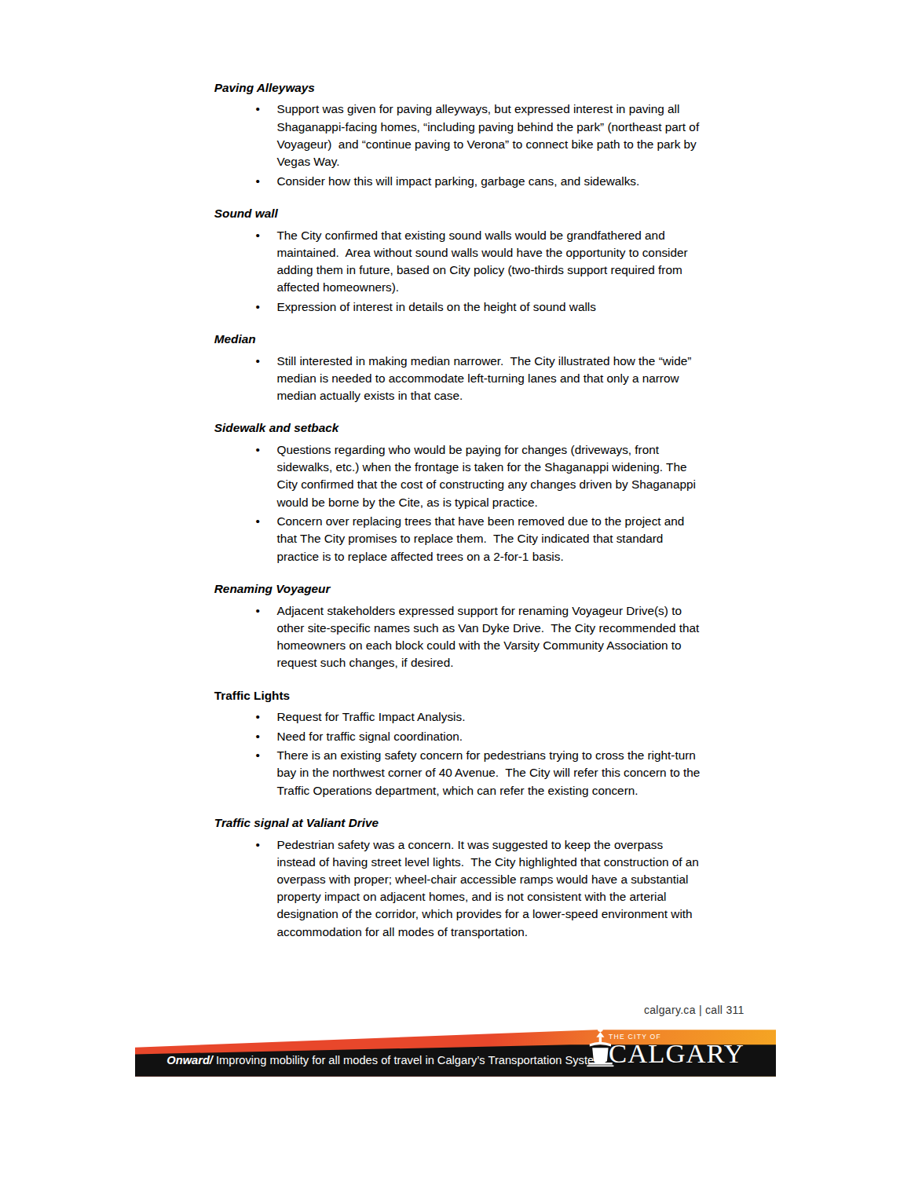Paving Alleyways
Support was given for paving alleyways, but expressed interest in paving all Shaganappi-facing homes, “including paving behind the park” (northeast part of Voyageur) and “continue paving to Verona” to connect bike path to the park by Vegas Way.
Consider how this will impact parking, garbage cans, and sidewalks.
Sound wall
The City confirmed that existing sound walls would be grandfathered and maintained. Area without sound walls would have the opportunity to consider adding them in future, based on City policy (two-thirds support required from affected homeowners).
Expression of interest in details on the height of sound walls
Median
Still interested in making median narrower. The City illustrated how the “wide” median is needed to accommodate left-turning lanes and that only a narrow median actually exists in that case.
Sidewalk and setback
Questions regarding who would be paying for changes (driveways, front sidewalks, etc.) when the frontage is taken for the Shaganappi widening. The City confirmed that the cost of constructing any changes driven by Shaganappi would be borne by the Cite, as is typical practice.
Concern over replacing trees that have been removed due to the project and that The City promises to replace them. The City indicated that standard practice is to replace affected trees on a 2-for-1 basis.
Renaming Voyageur
Adjacent stakeholders expressed support for renaming Voyageur Drive(s) to other site-specific names such as Van Dyke Drive. The City recommended that homeowners on each block could with the Varsity Community Association to request such changes, if desired.
Traffic Lights
Request for Traffic Impact Analysis.
Need for traffic signal coordination.
There is an existing safety concern for pedestrians trying to cross the right-turn bay in the northwest corner of 40 Avenue. The City will refer this concern to the Traffic Operations department, which can refer the existing concern.
Traffic signal at Valiant Drive
Pedestrian safety was a concern. It was suggested to keep the overpass instead of having street level lights. The City highlighted that construction of an overpass with proper; wheel-chair accessible ramps would have a substantial property impact on adjacent homes, and is not consistent with the arterial designation of the corridor, which provides for a lower-speed environment with accommodation for all modes of transportation.
calgary.ca | call 311
Onward/ Improving mobility for all modes of travel in Calgary’s Transportation System
THE CITY OF
CALGARY